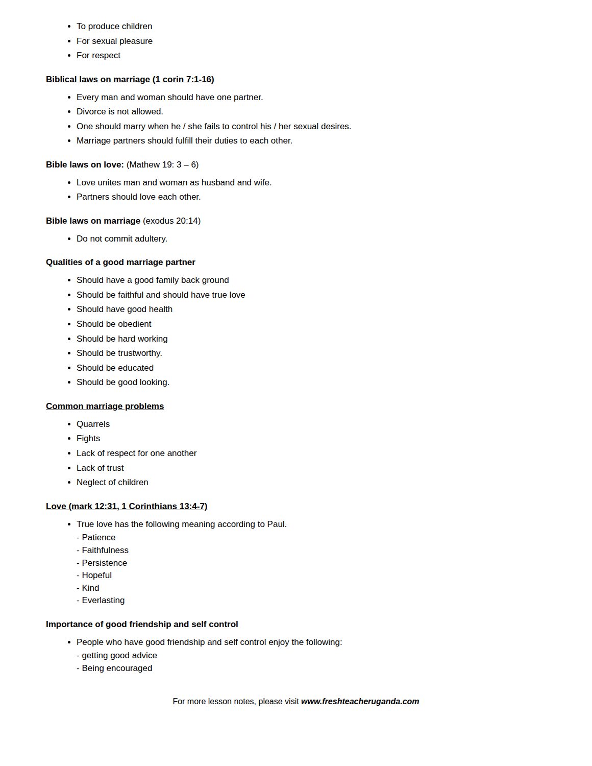To produce children
For sexual pleasure
For respect
Biblical laws on marriage (1 corin 7:1-16)
Every man and woman should have one partner.
Divorce is not allowed.
One should marry when he / she fails to control his / her sexual desires.
Marriage partners should fulfill their duties to each other.
Bible laws on love: (Mathew 19: 3 – 6)
Love unites man and woman as husband and wife.
Partners should love each other.
Bible laws on marriage (exodus 20:14)
Do not commit adultery.
Qualities of a good marriage partner
Should have a good family back ground
Should be faithful and should have true love
Should have good health
Should be obedient
Should be hard working
Should be trustworthy.
Should be educated
Should be good looking.
Common marriage problems
Quarrels
Fights
Lack of respect for one another
Lack of trust
Neglect of children
Love (mark 12:31, 1 Corinthians 13:4-7)
True love has the following meaning according to Paul.
- Patience
- Faithfulness
- Persistence
- Hopeful
- Kind
- Everlasting
Importance of good friendship and self control
People who have good friendship and self control enjoy the following:
- getting good advice
- Being encouraged
For more lesson notes, please visit www.freshteacheruganda.com